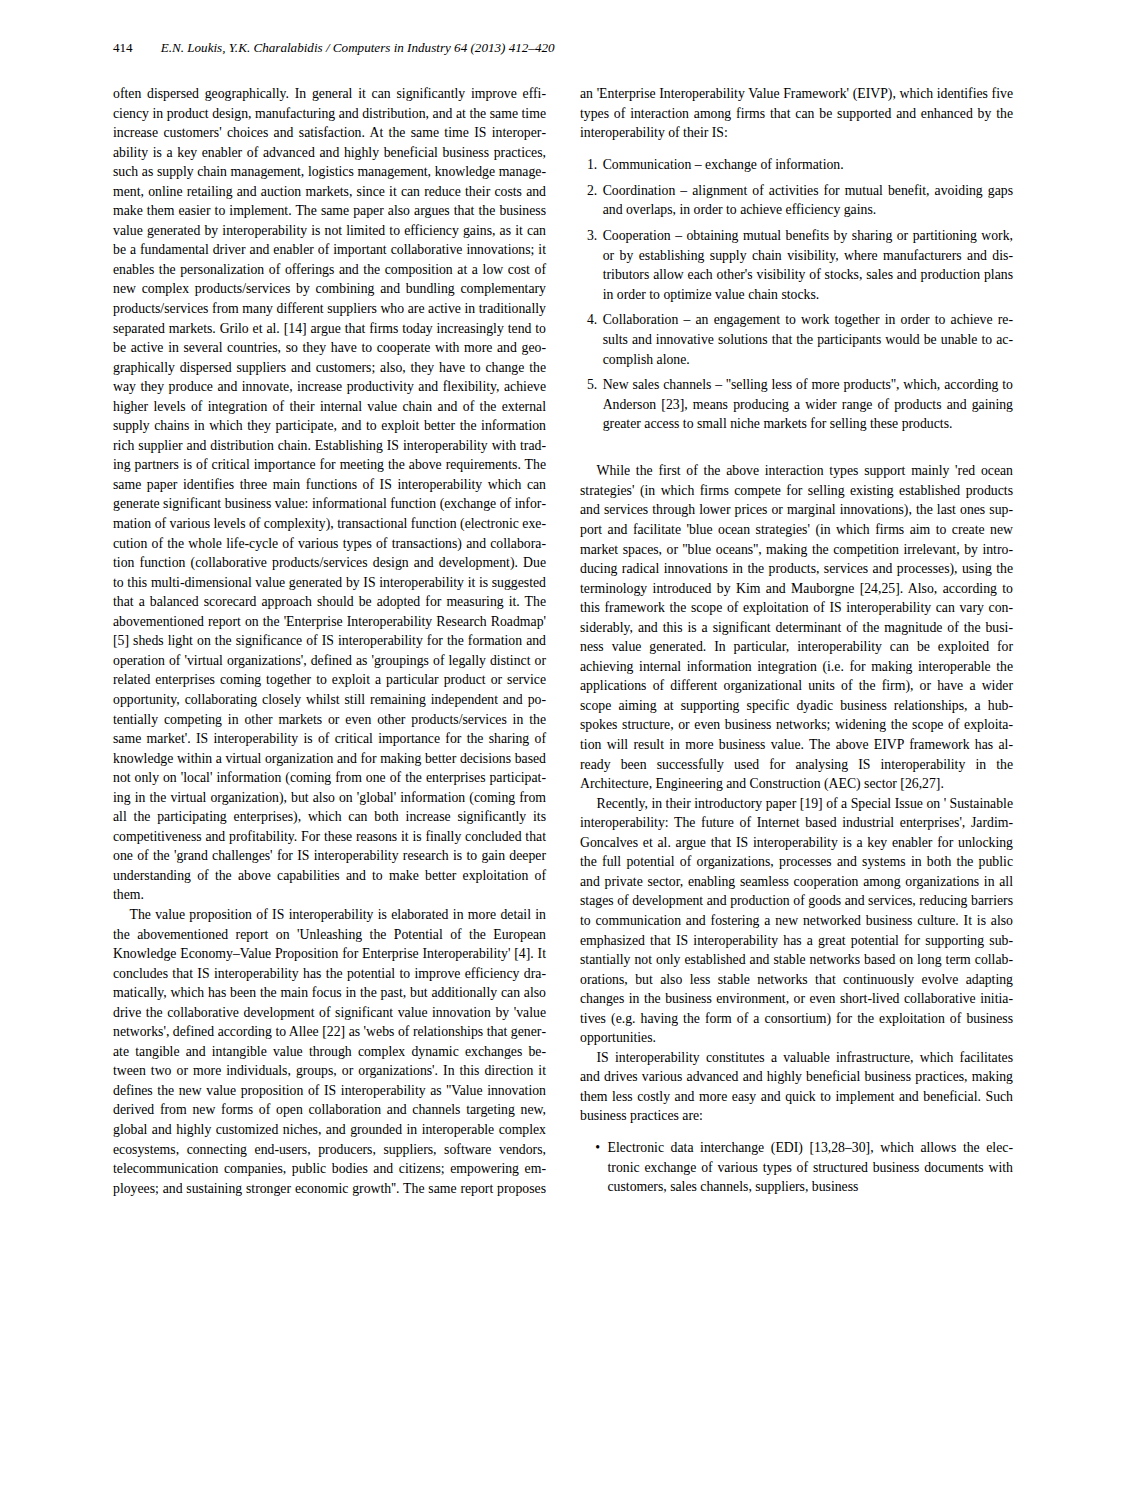414 E.N. Loukis, Y.K. Charalabidis / Computers in Industry 64 (2013) 412–420
often dispersed geographically. In general it can significantly improve efficiency in product design, manufacturing and distribution, and at the same time increase customers' choices and satisfaction. At the same time IS interoperability is a key enabler of advanced and highly beneficial business practices, such as supply chain management, logistics management, knowledge management, online retailing and auction markets, since it can reduce their costs and make them easier to implement. The same paper also argues that the business value generated by interoperability is not limited to efficiency gains, as it can be a fundamental driver and enabler of important collaborative innovations; it enables the personalization of offerings and the composition at a low cost of new complex products/services by combining and bundling complementary products/services from many different suppliers who are active in traditionally separated markets. Grilo et al. [14] argue that firms today increasingly tend to be active in several countries, so they have to cooperate with more and geographically dispersed suppliers and customers; also, they have to change the way they produce and innovate, increase productivity and flexibility, achieve higher levels of integration of their internal value chain and of the external supply chains in which they participate, and to exploit better the information rich supplier and distribution chain. Establishing IS interoperability with trading partners is of critical importance for meeting the above requirements. The same paper identifies three main functions of IS interoperability which can generate significant business value: informational function (exchange of information of various levels of complexity), transactional function (electronic execution of the whole life-cycle of various types of transactions) and collaboration function (collaborative products/services design and development). Due to this multi-dimensional value generated by IS interoperability it is suggested that a balanced scorecard approach should be adopted for measuring it. The abovementioned report on the 'Enterprise Interoperability Research Roadmap' [5] sheds light on the significance of IS interoperability for the formation and operation of 'virtual organizations', defined as 'groupings of legally distinct or related enterprises coming together to exploit a particular product or service opportunity, collaborating closely whilst still remaining independent and potentially competing in other markets or even other products/services in the same market'. IS interoperability is of critical importance for the sharing of knowledge within a virtual organization and for making better decisions based not only on 'local' information (coming from one of the enterprises participating in the virtual organization), but also on 'global' information (coming from all the participating enterprises), which can both increase significantly its competitiveness and profitability. For these reasons it is finally concluded that one of the 'grand challenges' for IS interoperability research is to gain deeper understanding of the above capabilities and to make better exploitation of them.
The value proposition of IS interoperability is elaborated in more detail in the abovementioned report on 'Unleashing the Potential of the European Knowledge Economy–Value Proposition for Enterprise Interoperability' [4]. It concludes that IS interoperability has the potential to improve efficiency dramatically, which has been the main focus in the past, but additionally can also drive the collaborative development of significant value innovation by 'value networks', defined according to Allee [22] as 'webs of relationships that generate tangible and intangible value through complex dynamic exchanges between two or more individuals, groups, or organizations'. In this direction it defines the new value proposition of IS interoperability as ''Value innovation derived from new forms of open collaboration and channels targeting new, global and highly customized niches, and grounded in interoperable complex ecosystems, connecting end-users, producers, suppliers, software vendors, telecommunication companies, public bodies and citizens; empowering employees; and sustaining stronger economic growth''. The same report proposes an 'Enterprise Interoperability Value Framework' (EIVP), which identifies five types of interaction among firms that can be supported and enhanced by the interoperability of their IS:
Communication – exchange of information.
Coordination – alignment of activities for mutual benefit, avoiding gaps and overlaps, in order to achieve efficiency gains.
Cooperation – obtaining mutual benefits by sharing or partitioning work, or by establishing supply chain visibility, where manufacturers and distributors allow each other's visibility of stocks, sales and production plans in order to optimize value chain stocks.
Collaboration – an engagement to work together in order to achieve results and innovative solutions that the participants would be unable to accomplish alone.
New sales channels – ''selling less of more products'', which, according to Anderson [23], means producing a wider range of products and gaining greater access to small niche markets for selling these products.
While the first of the above interaction types support mainly 'red ocean strategies' (in which firms compete for selling existing established products and services through lower prices or marginal innovations), the last ones support and facilitate 'blue ocean strategies' (in which firms aim to create new market spaces, or ''blue oceans'', making the competition irrelevant, by introducing radical innovations in the products, services and processes), using the terminology introduced by Kim and Mauborgne [24,25]. Also, according to this framework the scope of exploitation of IS interoperability can vary considerably, and this is a significant determinant of the magnitude of the business value generated. In particular, interoperability can be exploited for achieving internal information integration (i.e. for making interoperable the applications of different organizational units of the firm), or have a wider scope aiming at supporting specific dyadic business relationships, a hub-spokes structure, or even business networks; widening the scope of exploitation will result in more business value. The above EIVP framework has already been successfully used for analysing IS interoperability in the Architecture, Engineering and Construction (AEC) sector [26,27].
Recently, in their introductory paper [19] of a Special Issue on ' Sustainable interoperability: The future of Internet based industrial enterprises', Jardim-Goncalves et al. argue that IS interoperability is a key enabler for unlocking the full potential of organizations, processes and systems in both the public and private sector, enabling seamless cooperation among organizations in all stages of development and production of goods and services, reducing barriers to communication and fostering a new networked business culture. It is also emphasized that IS interoperability has a great potential for supporting substantially not only established and stable networks based on long term collaborations, but also less stable networks that continuously evolve adapting changes in the business environment, or even short-lived collaborative initiatives (e.g. having the form of a consortium) for the exploitation of business opportunities.
IS interoperability constitutes a valuable infrastructure, which facilitates and drives various advanced and highly beneficial business practices, making them less costly and more easy and quick to implement and beneficial. Such business practices are:
Electronic data interchange (EDI) [13,28–30], which allows the electronic exchange of various types of structured business documents with customers, sales channels, suppliers, business